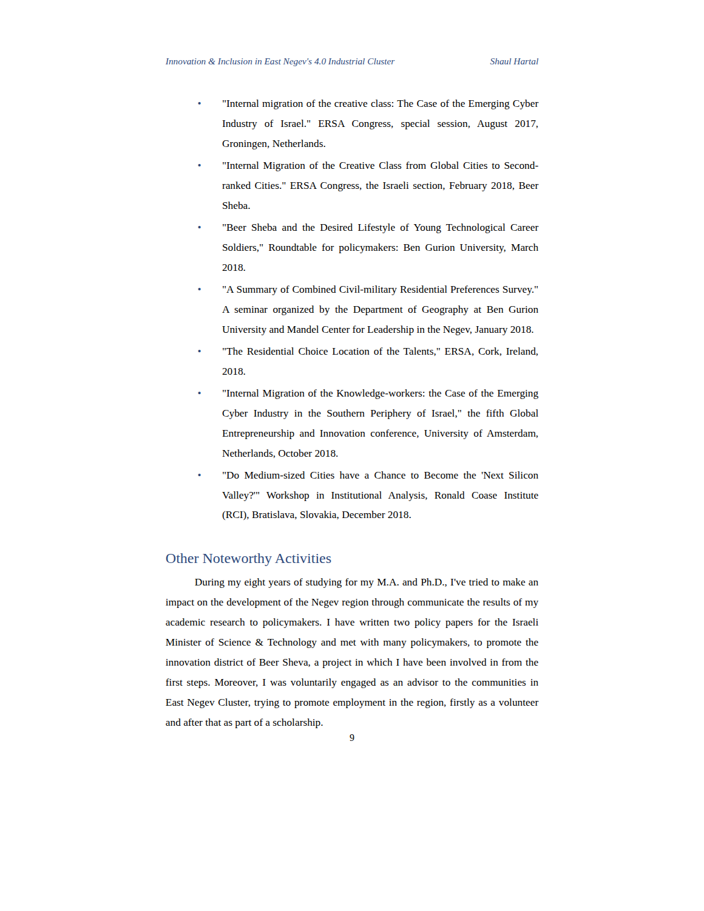Innovation & Inclusion in East Negev's 4.0 Industrial Cluster Shaul Hartal
"Internal migration of the creative class: The Case of the Emerging Cyber Industry of Israel." ERSA Congress, special session, August 2017, Groningen, Netherlands.
"Internal Migration of the Creative Class from Global Cities to Second-ranked Cities." ERSA Congress, the Israeli section, February 2018, Beer Sheba.
"Beer Sheba and the Desired Lifestyle of Young Technological Career Soldiers," Roundtable for policymakers: Ben Gurion University, March 2018.
"A Summary of Combined Civil-military Residential Preferences Survey." A seminar organized by the Department of Geography at Ben Gurion University and Mandel Center for Leadership in the Negev, January 2018.
"The Residential Choice Location of the Talents," ERSA, Cork, Ireland, 2018.
"Internal Migration of the Knowledge-workers: the Case of the Emerging Cyber Industry in the Southern Periphery of Israel," the fifth Global Entrepreneurship and Innovation conference, University of Amsterdam, Netherlands, October 2018.
"Do Medium-sized Cities have a Chance to Become the 'Next Silicon Valley?'" Workshop in Institutional Analysis, Ronald Coase Institute (RCI), Bratislava, Slovakia, December 2018.
Other Noteworthy Activities
During my eight years of studying for my M.A. and Ph.D., I've tried to make an impact on the development of the Negev region through communicate the results of my academic research to policymakers. I have written two policy papers for the Israeli Minister of Science & Technology and met with many policymakers, to promote the innovation district of Beer Sheva, a project in which I have been involved in from the first steps. Moreover, I was voluntarily engaged as an advisor to the communities in East Negev Cluster, trying to promote employment in the region, firstly as a volunteer and after that as part of a scholarship.
9